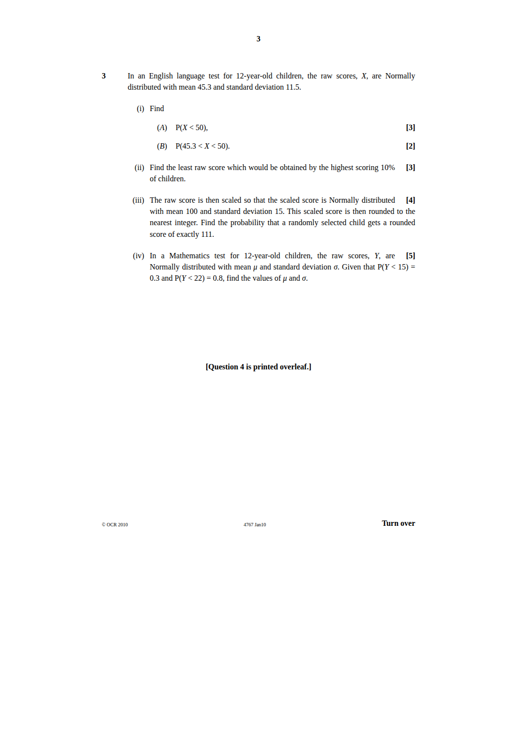3
3
In an English language test for 12-year-old children, the raw scores, X, are Normally distributed with mean 45.3 and standard deviation 11.5.
(i)
Find
(A)
P(X < 50),[3]
(B)
P(45.3 < X < 50).[2]
(ii)
[3] Find the least raw score which would be obtained by the highest scoring 10% of children.
(iii)
[4] The raw score is then scaled so that the scaled score is Normally distributed with mean 100 and standard deviation 15. This scaled score is then rounded to the nearest integer. Find the probability that a randomly selected child gets a rounded score of exactly 111.
(iv)
[5] In a Mathematics test for 12-year-old children, the raw scores, Y, are Normally distributed with mean μ and standard deviation σ. Given that P(Y < 15) = 0.3 and P(Y < 22) = 0.8, find the values of μ and σ.
[Question 4 is printed overleaf.]
© OCR 2010
4767 Jan10
Turn over